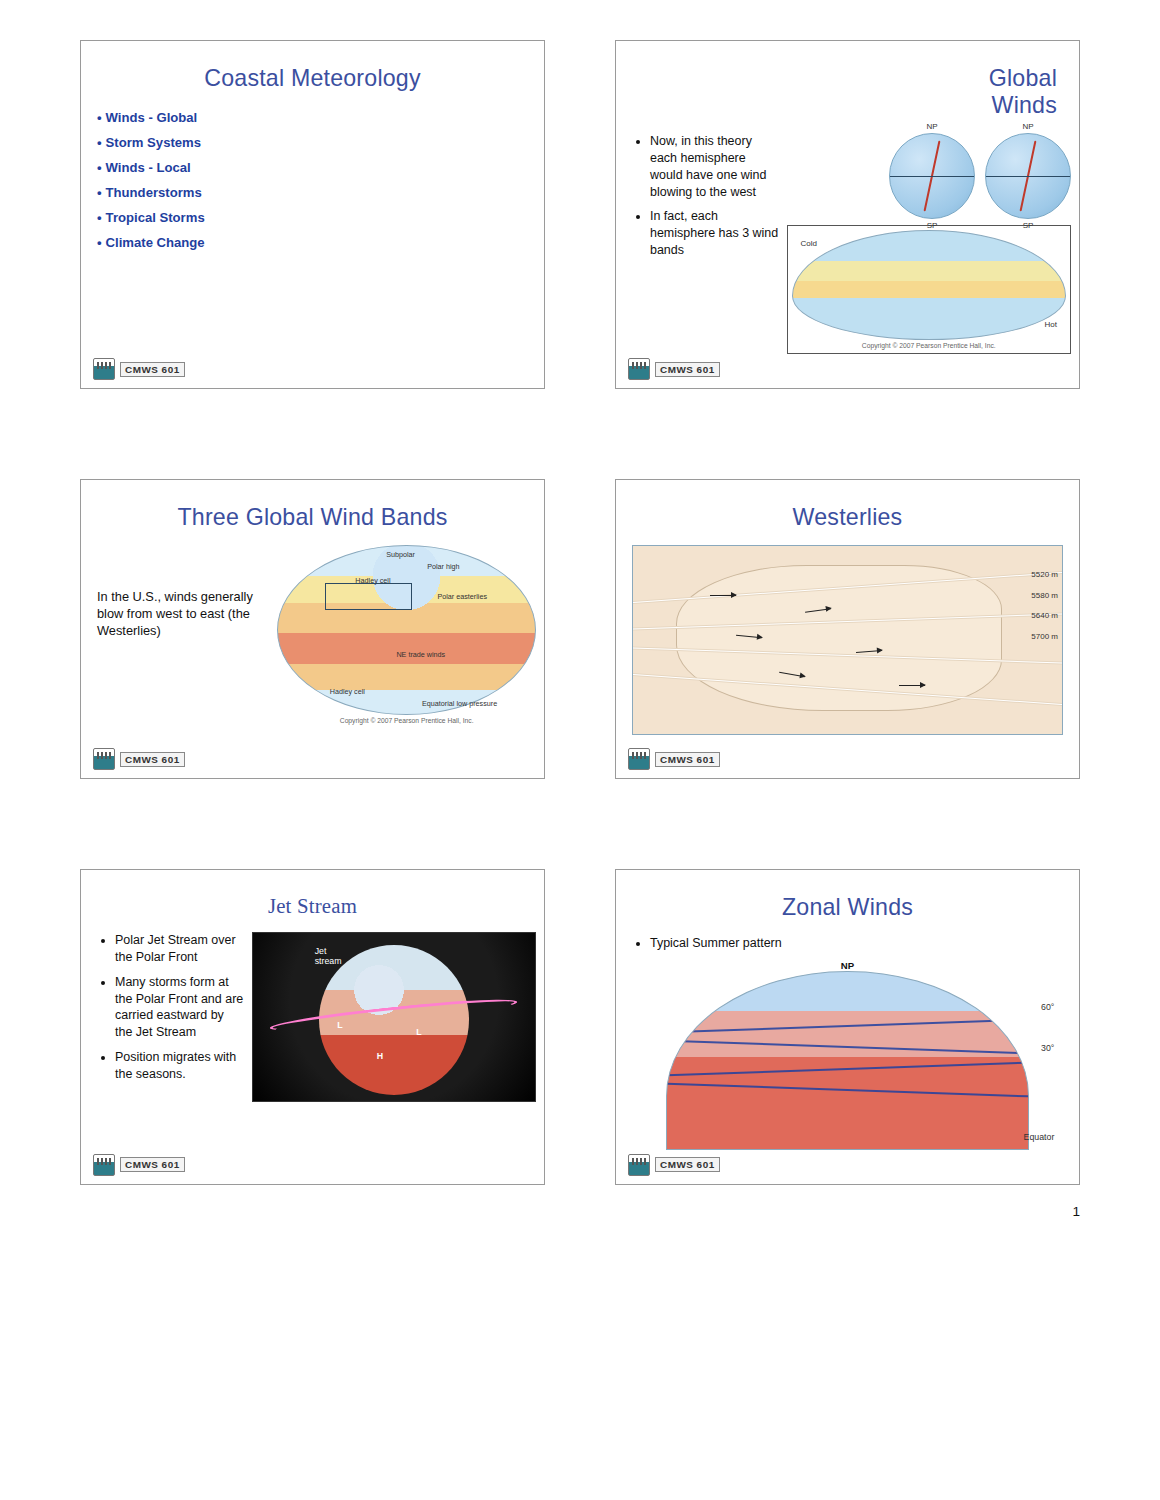Coastal Meteorology
Winds - Global
Storm Systems
Winds - Local
Thunderstorms
Tropical Storms
Climate Change
CMWS 601
Global
Winds
Now, in this theory each hemisphere would have one wind blowing to the west
In fact, each hemisphere has 3 wind bands
NP SP
NP SP
Cold Hot
Copyright © 2007 Pearson Prentice Hall, Inc.
CMWS 601
Three Global Wind Bands
In the U.S., winds generally blow from west to east (the Westerlies)
Subpolar Polar high Hadley cell Polar easterlies NE trade winds Hadley cell Equatorial low pressure
Copyright © 2007 Pearson Prentice Hall, Inc.
CMWS 601
Westerlies
5520 m
5580 m
5640 m
5700 m
CMWS 601
Jet Stream
Polar Jet Stream over the Polar Front
Many storms form at the Polar Front and are carried eastward by the Jet Stream
Position migrates with the seasons.
Jet
stream L L H
CMWS 601
Zonal Winds
Typical Summer pattern
NP
60° 30° Equator
CMWS 601
1